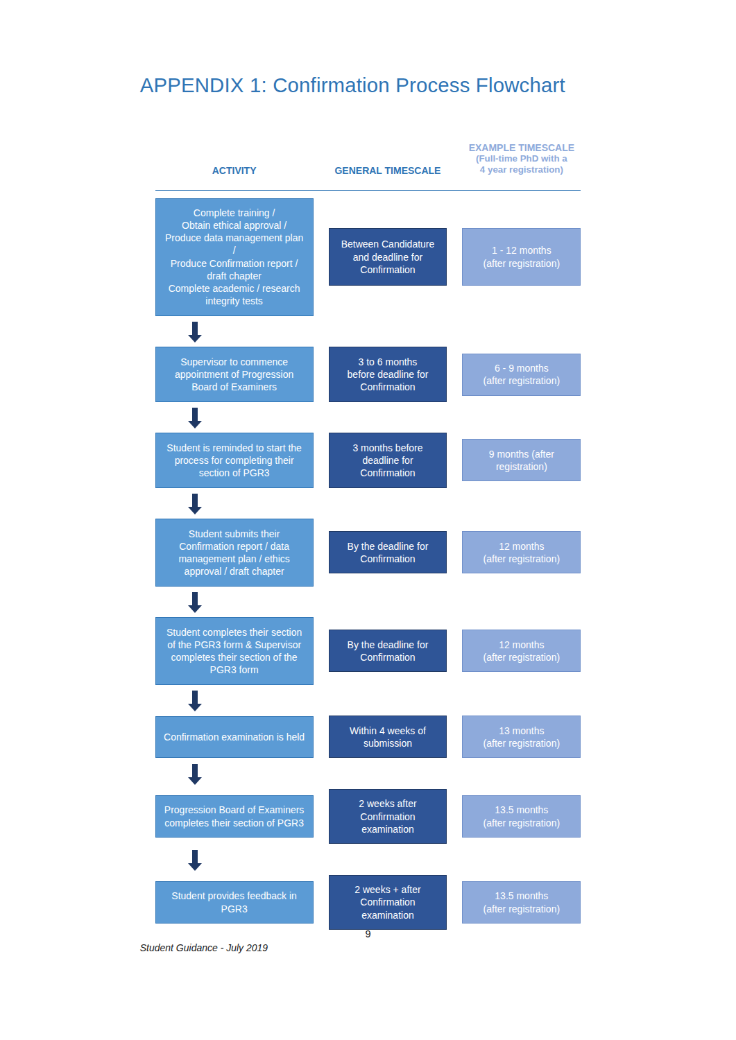APPENDIX 1: Confirmation Process Flowchart
| ACTIVITY | GENERAL TIMESCALE | EXAMPLE TIMESCALE (Full-time PhD with a 4 year registration) |
| --- | --- | --- |
| Complete training / Obtain ethical approval / Produce data management plan / Produce Confirmation report / draft chapter Complete academic / research integrity tests | Between Candidature and deadline for Confirmation | 1 - 12 months (after registration) |
| Supervisor to commence appointment of Progression Board of Examiners | 3 to 6 months before deadline for Confirmation | 6 - 9 months (after registration) |
| Student is reminded to start the process for completing their section of PGR3 | 3 months before deadline for Confirmation | 9 months (after registration) |
| Student submits their Confirmation report / data management plan / ethics approval / draft chapter | By the deadline for Confirmation | 12 months (after registration) |
| Student completes their section of the PGR3 form & Supervisor completes their section of the PGR3 form | By the deadline for Confirmation | 12 months (after registration) |
| Confirmation examination is held | Within 4 weeks of submission | 13 months (after registration) |
| Progression Board of Examiners completes their section of PGR3 | 2 weeks after Confirmation examination | 13.5 months (after registration) |
| Student provides feedback in PGR3 | 2 weeks + after Confirmation examination | 13.5 months (after registration) |
9
Student Guidance - July 2019